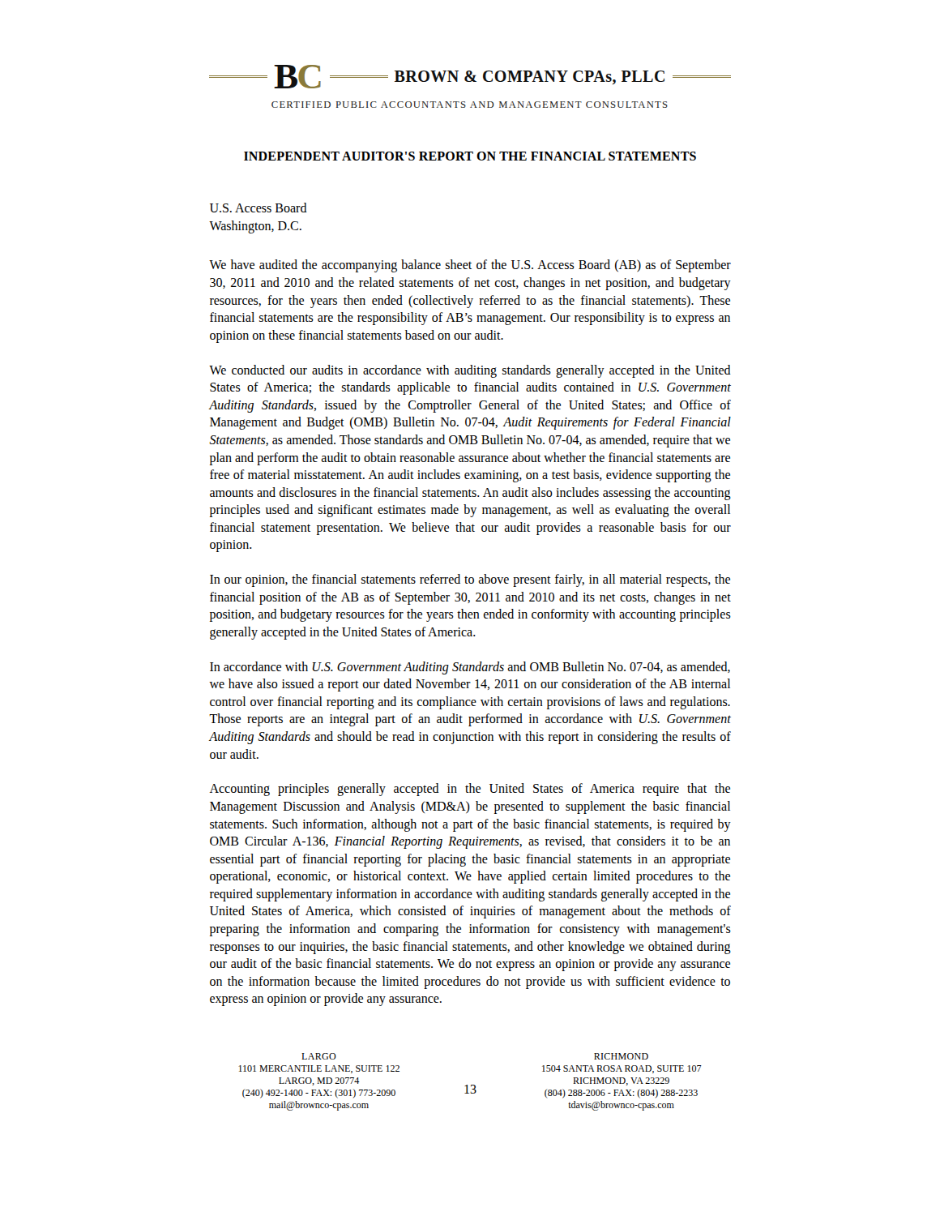BC BROWN & COMPANY CPAs, PLLC
CERTIFIED PUBLIC ACCOUNTANTS AND MANAGEMENT CONSULTANTS
INDEPENDENT AUDITOR'S REPORT ON THE FINANCIAL STATEMENTS
U.S. Access Board
Washington, D.C.
We have audited the accompanying balance sheet of the U.S. Access Board (AB) as of September 30, 2011 and 2010 and the related statements of net cost, changes in net position, and budgetary resources, for the years then ended (collectively referred to as the financial statements). These financial statements are the responsibility of AB’s management. Our responsibility is to express an opinion on these financial statements based on our audit.
We conducted our audits in accordance with auditing standards generally accepted in the United States of America; the standards applicable to financial audits contained in U.S. Government Auditing Standards, issued by the Comptroller General of the United States; and Office of Management and Budget (OMB) Bulletin No. 07-04, Audit Requirements for Federal Financial Statements, as amended. Those standards and OMB Bulletin No. 07-04, as amended, require that we plan and perform the audit to obtain reasonable assurance about whether the financial statements are free of material misstatement. An audit includes examining, on a test basis, evidence supporting the amounts and disclosures in the financial statements. An audit also includes assessing the accounting principles used and significant estimates made by management, as well as evaluating the overall financial statement presentation. We believe that our audit provides a reasonable basis for our opinion.
In our opinion, the financial statements referred to above present fairly, in all material respects, the financial position of the AB as of September 30, 2011 and 2010 and its net costs, changes in net position, and budgetary resources for the years then ended in conformity with accounting principles generally accepted in the United States of America.
In accordance with U.S. Government Auditing Standards and OMB Bulletin No. 07-04, as amended, we have also issued a report our dated November 14, 2011 on our consideration of the AB internal control over financial reporting and its compliance with certain provisions of laws and regulations. Those reports are an integral part of an audit performed in accordance with U.S. Government Auditing Standards and should be read in conjunction with this report in considering the results of our audit.
Accounting principles generally accepted in the United States of America require that the Management Discussion and Analysis (MD&A) be presented to supplement the basic financial statements. Such information, although not a part of the basic financial statements, is required by OMB Circular A-136, Financial Reporting Requirements, as revised, that considers it to be an essential part of financial reporting for placing the basic financial statements in an appropriate operational, economic, or historical context. We have applied certain limited procedures to the required supplementary information in accordance with auditing standards generally accepted in the United States of America, which consisted of inquiries of management about the methods of preparing the information and comparing the information for consistency with management's responses to our inquiries, the basic financial statements, and other knowledge we obtained during our audit of the basic financial statements. We do not express an opinion or provide any assurance on the information because the limited procedures do not provide us with sufficient evidence to express an opinion or provide any assurance.
LARGO
1101 MERCANTILE LANE, SUITE 122
LARGO, MD 20774
(240) 492-1400 - FAX: (301) 773-2090
mail@brownco-cpas.com
13
RICHMOND
1504 SANTA ROSA ROAD, SUITE 107
RICHMOND, VA 23229
(804) 288-2006 - FAX: (804) 288-2233
tdavis@brownco-cpas.com